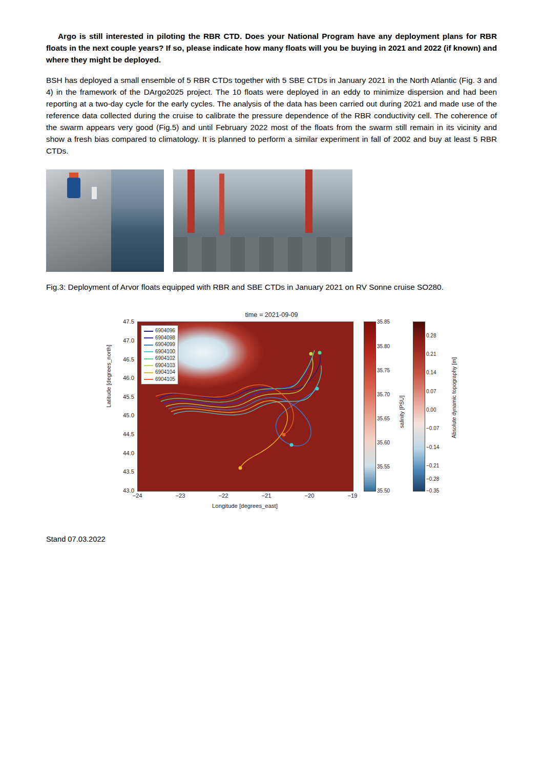Argo is still interested in piloting the RBR CTD. Does your National Program have any deployment plans for RBR floats in the next couple years? If so, please indicate how many floats will you be buying in 2021 and 2022 (if known) and where they might be deployed.
BSH has deployed a small ensemble of 5 RBR CTDs together with 5 SBE CTDs in January 2021 in the North Atlantic (Fig. 3 and 4) in the framework of the DArgo2025 project. The 10 floats were deployed in an eddy to minimize dispersion and had been reporting at a two-day cycle for the early cycles. The analysis of the data has been carried out during 2021 and made use of the reference data collected during the cruise to calibrate the pressure dependence of the RBR conductivity cell. The coherence of the swarm appears very good (Fig.5) and until February 2022 most of the floats from the swarm still remain in its vicinity and show a fresh bias compared to climatology. It is planned to perform a similar experiment in fall of 2002 and buy at least 5 RBR CTDs.
Fig.3: Deployment of Arvor floats equipped with RBR and SBE CTDs in January 2021 on RV Sonne cruise SO280.
time = 2021-09-09
47.5
47.0
46.5
46.0
45.5
45.0
44.5
44.0
43.5
43.0
Latitude [degrees_north]
6904096
6904098
6904099
6904100
6904102
6904103
6904104
6904105
−24
−23
−22
−21
−20
−19
Longitude [degrees_east]
35.85
35.80
35.75
35.70
35.65
35.60
35.55
35.50
salinity [PSU]
0.28
0.21
0.14
0.07
0.00
−0.07
−0.14
−0.21
−0.28
−0.35
Absolute dynamic topography [m]
Stand 07.03.2022